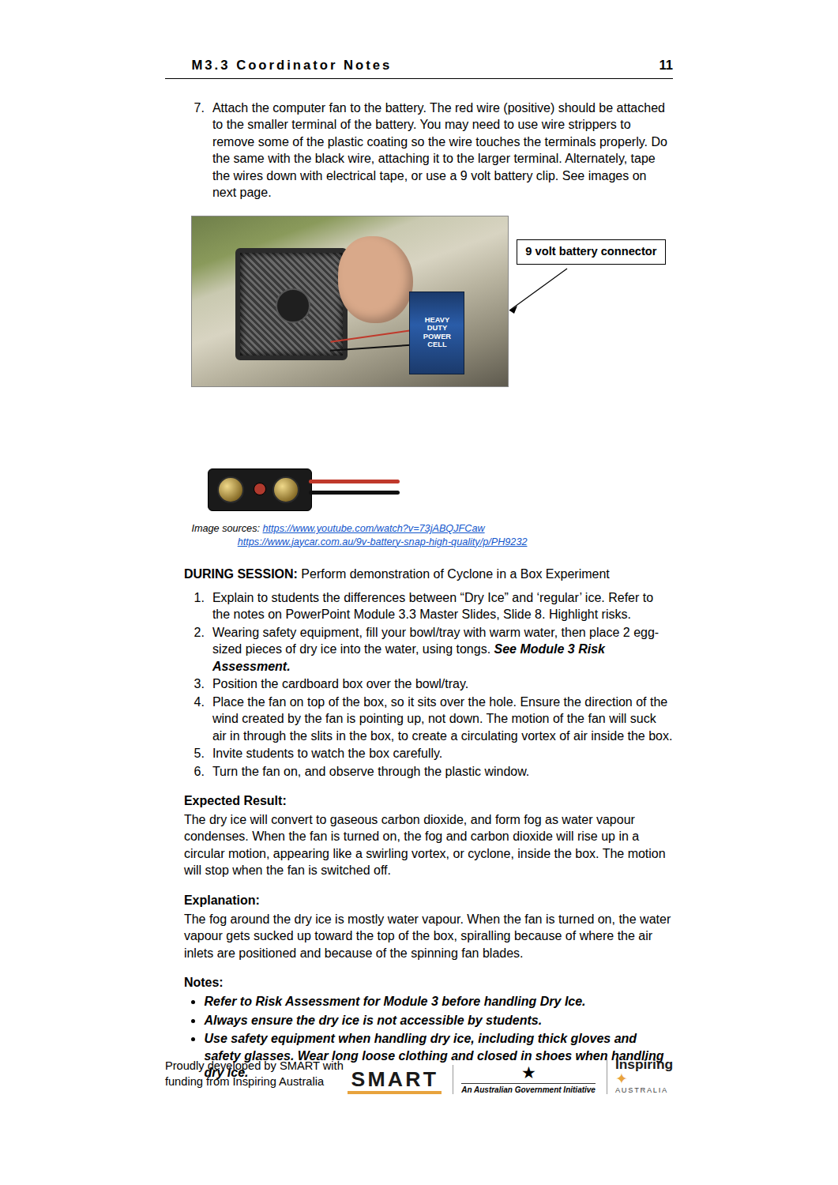M3.3 Coordinator Notes
11
Attach the computer fan to the battery. The red wire (positive) should be attached to the smaller terminal of the battery. You may need to use wire strippers to remove some of the plastic coating so the wire touches the terminals properly. Do the same with the black wire, attaching it to the larger terminal. Alternately, tape the wires down with electrical tape, or use a 9 volt battery clip. See images on next page.
HEAVY
DUTY
POWER
CELL
9 volt battery connector
Image sources: https://www.youtube.com/watch?v=73jABQJFCaw
https://www.jaycar.com.au/9v-battery-snap-high-quality/p/PH9232
DURING SESSION: Perform demonstration of Cyclone in a Box Experiment
Explain to students the differences between “Dry Ice” and ‘regular’ ice. Refer to the notes on PowerPoint Module 3.3 Master Slides, Slide 8. Highlight risks.
Wearing safety equipment, fill your bowl/tray with warm water, then place 2 egg-sized pieces of dry ice into the water, using tongs. See Module 3 Risk Assessment.
Position the cardboard box over the bowl/tray.
Place the fan on top of the box, so it sits over the hole. Ensure the direction of the wind created by the fan is pointing up, not down. The motion of the fan will suck air in through the slits in the box, to create a circulating vortex of air inside the box.
Invite students to watch the box carefully.
Turn the fan on, and observe through the plastic window.
Expected Result:
The dry ice will convert to gaseous carbon dioxide, and form fog as water vapour condenses. When the fan is turned on, the fog and carbon dioxide will rise up in a circular motion, appearing like a swirling vortex, or cyclone, inside the box. The motion will stop when the fan is switched off.
Explanation:
The fog around the dry ice is mostly water vapour. When the fan is turned on, the water vapour gets sucked up toward the top of the box, spiralling because of where the air inlets are positioned and because of the spinning fan blades.
Notes:
Refer to Risk Assessment for Module 3 before handling Dry Ice.
Always ensure the dry ice is not accessible by students.
Use safety equipment when handling dry ice, including thick gloves and safety glasses. Wear long loose clothing and closed in shoes when handling dry ice.
Proudly developed by SMART with funding from Inspiring Australia
SMART
★
An Australian Government Initiative
Inspiring ✦
AUSTRALIA